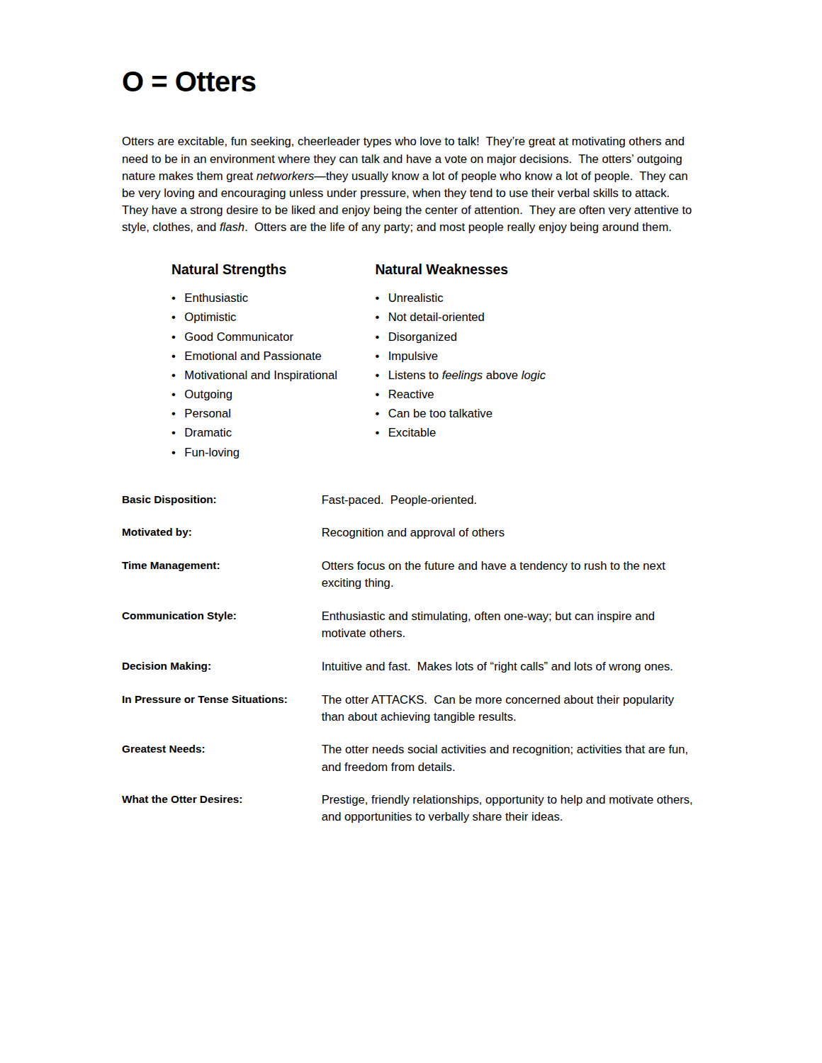O = Otters
Otters are excitable, fun seeking, cheerleader types who love to talk! They’re great at motivating others and need to be in an environment where they can talk and have a vote on major decisions. The otters’ outgoing nature makes them great networkers—they usually know a lot of people who know a lot of people. They can be very loving and encouraging unless under pressure, when they tend to use their verbal skills to attack. They have a strong desire to be liked and enjoy being the center of attention. They are often very attentive to style, clothes, and flash. Otters are the life of any party; and most people really enjoy being around them.
Natural Strengths
Enthusiastic
Optimistic
Good Communicator
Emotional and Passionate
Motivational and Inspirational
Outgoing
Personal
Dramatic
Fun-loving
Natural Weaknesses
Unrealistic
Not detail-oriented
Disorganized
Impulsive
Listens to feelings above logic
Reactive
Can be too talkative
Excitable
Basic Disposition:
Fast-paced. People-oriented.
Motivated by:
Recognition and approval of others
Time Management:
Otters focus on the future and have a tendency to rush to the next exciting thing.
Communication Style:
Enthusiastic and stimulating, often one-way; but can inspire and motivate others.
Decision Making:
Intuitive and fast. Makes lots of “right calls” and lots of wrong ones.
In Pressure or Tense Situations:
The otter ATTACKS. Can be more concerned about their popularity than about achieving tangible results.
Greatest Needs:
The otter needs social activities and recognition; activities that are fun, and freedom from details.
What the Otter Desires:
Prestige, friendly relationships, opportunity to help and motivate others, and opportunities to verbally share their ideas.